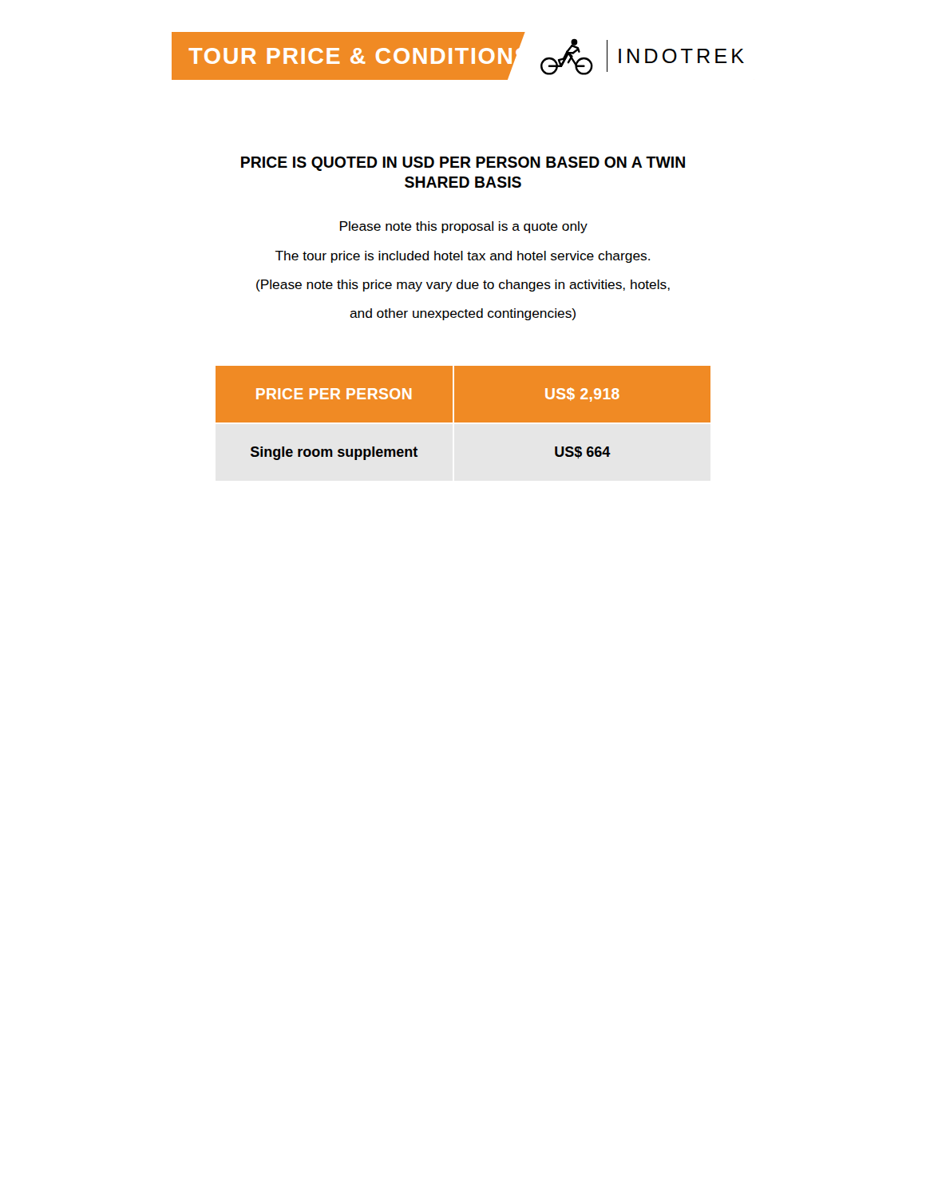TOUR PRICE & CONDITIONS
INDOTREK
PRICE IS QUOTED IN USD PER PERSON BASED ON A TWIN SHARED BASIS
Please note this proposal is a quote only
The tour price is included hotel tax and hotel service charges.
(Please note this price may vary due to changes in activities, hotels,
and other unexpected contingencies)
| PRICE PER PERSON | US$ 2,918 |
| Single room supplement | US$ 664 |